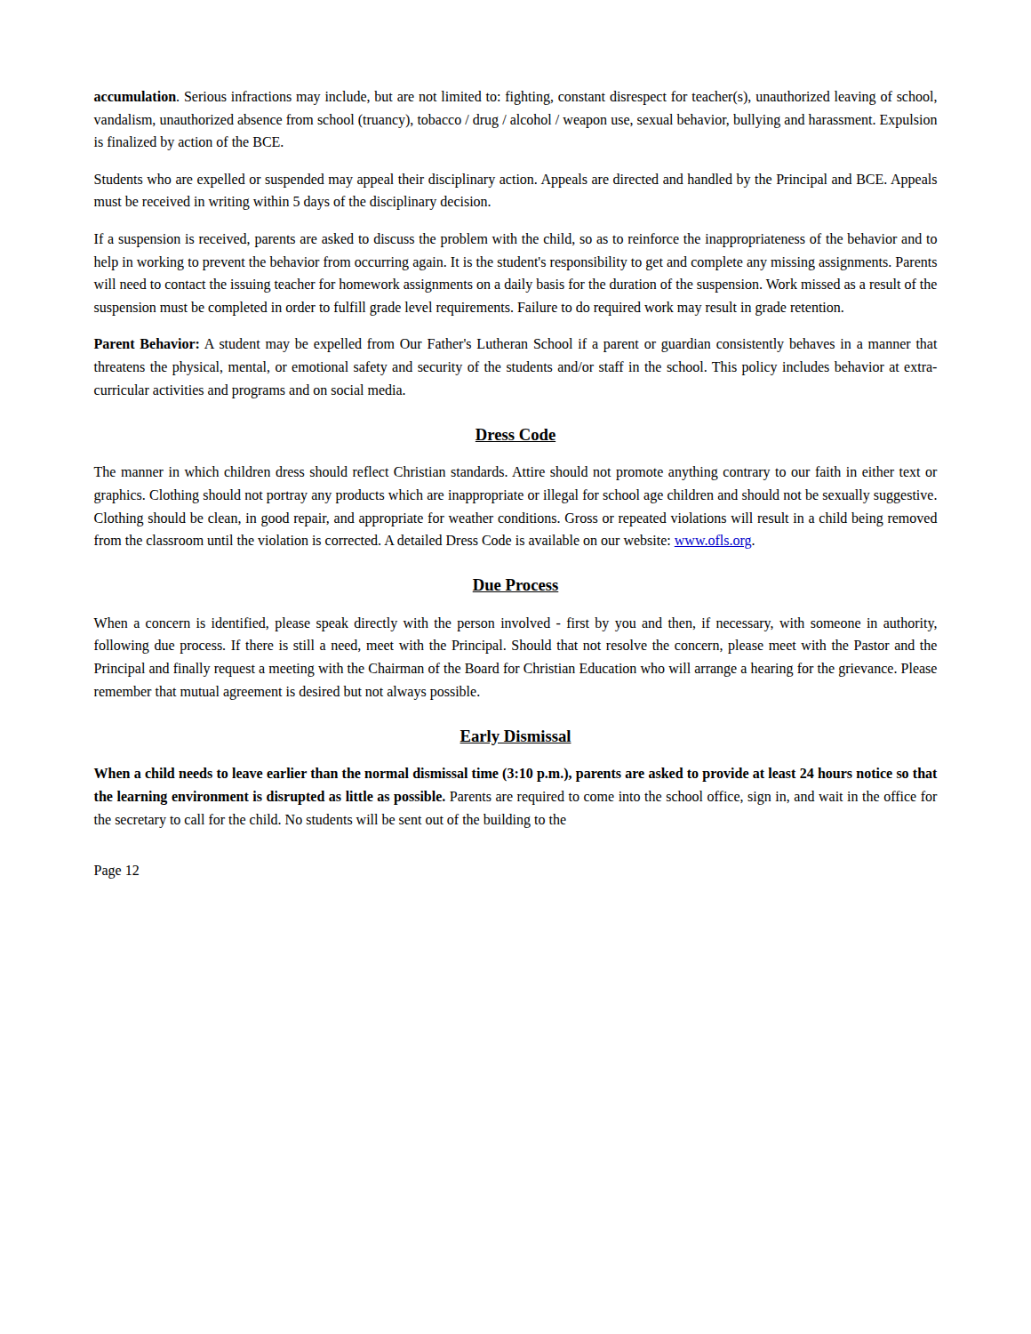accumulation. Serious infractions may include, but are not limited to: fighting, constant disrespect for teacher(s), unauthorized leaving of school, vandalism, unauthorized absence from school (truancy), tobacco / drug / alcohol / weapon use, sexual behavior, bullying and harassment. Expulsion is finalized by action of the BCE.
Students who are expelled or suspended may appeal their disciplinary action. Appeals are directed and handled by the Principal and BCE. Appeals must be received in writing within 5 days of the disciplinary decision.
If a suspension is received, parents are asked to discuss the problem with the child, so as to reinforce the inappropriateness of the behavior and to help in working to prevent the behavior from occurring again. It is the student's responsibility to get and complete any missing assignments. Parents will need to contact the issuing teacher for homework assignments on a daily basis for the duration of the suspension. Work missed as a result of the suspension must be completed in order to fulfill grade level requirements. Failure to do required work may result in grade retention.
Parent Behavior: A student may be expelled from Our Father's Lutheran School if a parent or guardian consistently behaves in a manner that threatens the physical, mental, or emotional safety and security of the students and/or staff in the school. This policy includes behavior at extra-curricular activities and programs and on social media.
Dress Code
The manner in which children dress should reflect Christian standards. Attire should not promote anything contrary to our faith in either text or graphics. Clothing should not portray any products which are inappropriate or illegal for school age children and should not be sexually suggestive. Clothing should be clean, in good repair, and appropriate for weather conditions. Gross or repeated violations will result in a child being removed from the classroom until the violation is corrected. A detailed Dress Code is available on our website: www.ofls.org.
Due Process
When a concern is identified, please speak directly with the person involved - first by you and then, if necessary, with someone in authority, following due process. If there is still a need, meet with the Principal. Should that not resolve the concern, please meet with the Pastor and the Principal and finally request a meeting with the Chairman of the Board for Christian Education who will arrange a hearing for the grievance. Please remember that mutual agreement is desired but not always possible.
Early Dismissal
When a child needs to leave earlier than the normal dismissal time (3:10 p.m.), parents are asked to provide at least 24 hours notice so that the learning environment is disrupted as little as possible. Parents are required to come into the school office, sign in, and wait in the office for the secretary to call for the child. No students will be sent out of the building to the
Page 12